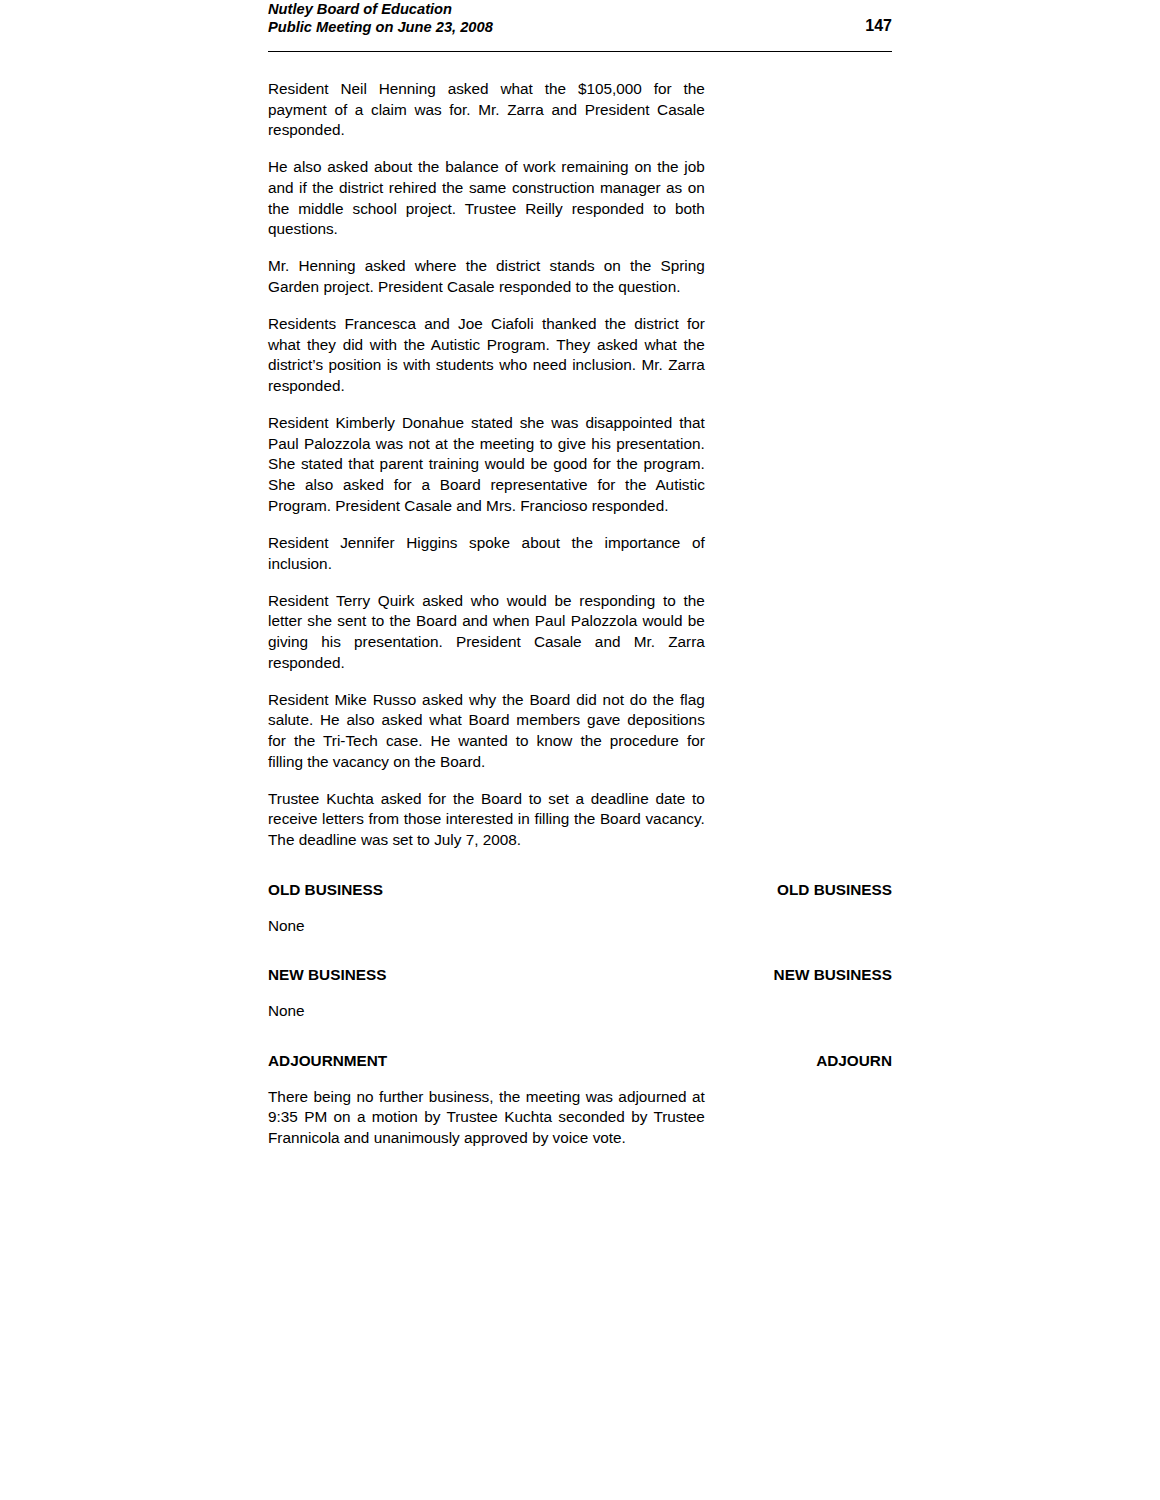Nutley Board of Education
Public Meeting on June 23, 2008
147
Resident Neil Henning asked what the $105,000 for the payment of a claim was for. Mr. Zarra and President Casale responded.
He also asked about the balance of work remaining on the job and if the district rehired the same construction manager as on the middle school project. Trustee Reilly responded to both questions.
Mr. Henning asked where the district stands on the Spring Garden project. President Casale responded to the question.
Residents Francesca and Joe Ciafoli thanked the district for what they did with the Autistic Program. They asked what the district’s position is with students who need inclusion. Mr. Zarra responded.
Resident Kimberly Donahue stated she was disappointed that Paul Palozzola was not at the meeting to give his presentation. She stated that parent training would be good for the program. She also asked for a Board representative for the Autistic Program. President Casale and Mrs. Francioso responded.
Resident Jennifer Higgins spoke about the importance of inclusion.
Resident Terry Quirk asked who would be responding to the letter she sent to the Board and when Paul Palozzola would be giving his presentation. President Casale and Mr. Zarra responded.
Resident Mike Russo asked why the Board did not do the flag salute. He also asked what Board members gave depositions for the Tri-Tech case. He wanted to know the procedure for filling the vacancy on the Board.
Trustee Kuchta asked for the Board to set a deadline date to receive letters from those interested in filling the Board vacancy. The deadline was set to July 7, 2008.
OLD BUSINESS
OLD BUSINESS
None
NEW BUSINESS
NEW BUSINESS
None
ADJOURN
ADJOURNMENT
There being no further business, the meeting was adjourned at 9:35 PM on a motion by Trustee Kuchta seconded by Trustee Frannicola and unanimously approved by voice vote.